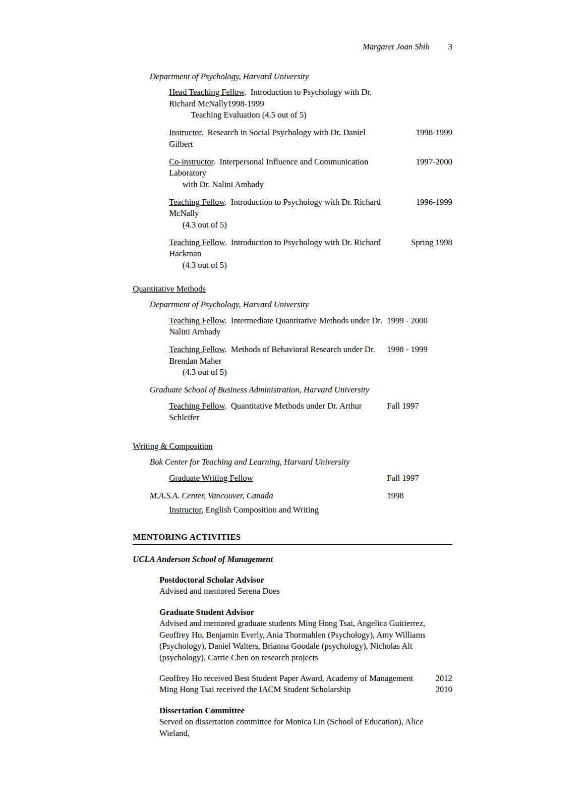Margaret Joan Shih 3
Department of Psychology, Harvard University
Head Teaching Fellow. Introduction to Psychology with Dr. Richard McNally1998-1999 Teaching Evaluation (4.5 out of 5)
Instructor. Research in Social Psychology with Dr. Daniel Gilbert
1998-1999
Co-instructor. Interpersonal Influence and Communication Laboratory with Dr. Nalini Ambady
1997-2000
Teaching Fellow. Introduction to Psychology with Dr. Richard McNally (4.3 out of 5)
1996-1999
Teaching Fellow. Introduction to Psychology with Dr. Richard Hackman (4.3 out of 5)
Spring 1998
Quantitative Methods
Department of Psychology, Harvard University
Teaching Fellow. Intermediate Quantitative Methods under Dr. Nalini Ambady
1999 - 2000
Teaching Fellow. Methods of Behavioral Research under Dr. Brendan Maher (4.3 out of 5)
1998 - 1999
Graduate School of Business Administration, Harvard University
Teaching Fellow. Quantitative Methods under Dr. Arthur Schleifer
Fall 1997
Writing & Composition
Bok Center for Teaching and Learning, Harvard University
Graduate Writing Fellow
Fall 1997
M.A.S.A. Center, Vancouver, Canada
1998
Instructor, English Composition and Writing
Mentoring Activities
UCLA Anderson School of Management
Postdoctoral Scholar Advisor
Advised and mentored Serena Does
Graduate Student Advisor
Advised and mentored graduate students Ming Hong Tsai, Angelica Guitierrez, Geoffrey Ho, Benjamin Everly, Ania Thormahlen (Psychology), Amy Williams (Psychology), Daniel Walters, Brianna Goodale (psychology), Nicholas Alt (psychology), Carrie Chen on research projects
Geoffrey Ho received Best Student Paper Award, Academy of Management 2012
Ming Hong Tsai received the IACM Student Scholarship 2010
Dissertation Committee
Served on dissertation committee for Monica Lin (School of Education), Alice Wieland,